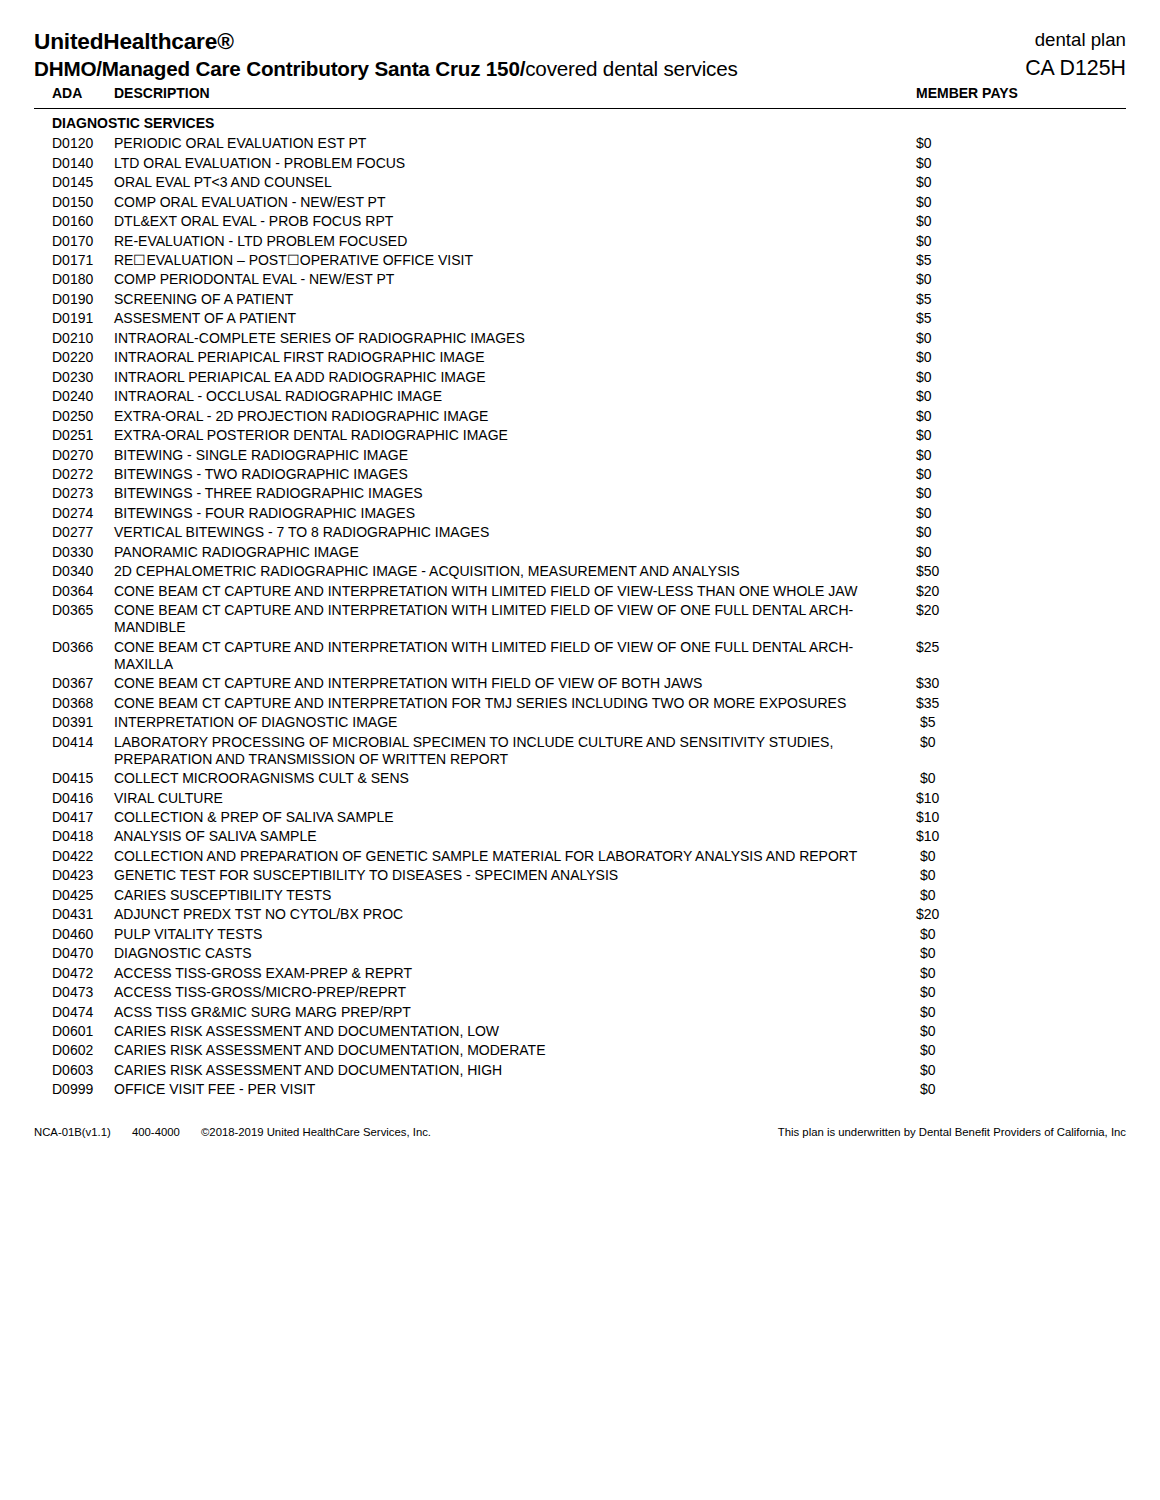dental plan
CA D125H
UnitedHealthcare®
DHMO/Managed Care Contributory Santa Cruz 150/covered dental services
| ADA | DESCRIPTION | MEMBER PAYS |
| --- | --- | --- |
| DIAGNOSTIC SERVICES |
| D0120 | PERIODIC ORAL EVALUATION EST PT | $0 |
| D0140 | LTD ORAL EVALUATION - PROBLEM FOCUS | $0 |
| D0145 | ORAL EVAL PT<3 AND COUNSEL | $0 |
| D0150 | COMP ORAL EVALUATION - NEW/EST PT | $0 |
| D0160 | DTL&EXT ORAL EVAL - PROB FOCUS RPT | $0 |
| D0170 | RE-EVALUATION - LTD PROBLEM FOCUSED | $0 |
| D0171 | RE☐EVALUATION – POST☐OPERATIVE OFFICE VISIT | $5 |
| D0180 | COMP PERIODONTAL EVAL - NEW/EST PT | $0 |
| D0190 | SCREENING OF A PATIENT | $5 |
| D0191 | ASSESMENT OF A PATIENT | $5 |
| D0210 | INTRAORAL-COMPLETE SERIES OF RADIOGRAPHIC IMAGES | $0 |
| D0220 | INTRAORAL PERIAPICAL FIRST RADIOGRAPHIC IMAGE | $0 |
| D0230 | INTRAORL PERIAPICAL EA ADD RADIOGRAPHIC IMAGE | $0 |
| D0240 | INTRAORAL - OCCLUSAL RADIOGRAPHIC IMAGE | $0 |
| D0250 | EXTRA-ORAL - 2D PROJECTION RADIOGRAPHIC IMAGE | $0 |
| D0251 | EXTRA-ORAL POSTERIOR DENTAL RADIOGRAPHIC IMAGE | $0 |
| D0270 | BITEWING - SINGLE RADIOGRAPHIC IMAGE | $0 |
| D0272 | BITEWINGS - TWO RADIOGRAPHIC IMAGES | $0 |
| D0273 | BITEWINGS - THREE RADIOGRAPHIC IMAGES | $0 |
| D0274 | BITEWINGS - FOUR RADIOGRAPHIC IMAGES | $0 |
| D0277 | VERTICAL BITEWINGS - 7 TO 8 RADIOGRAPHIC IMAGES | $0 |
| D0330 | PANORAMIC RADIOGRAPHIC IMAGE | $0 |
| D0340 | 2D CEPHALOMETRIC RADIOGRAPHIC IMAGE - ACQUISITION, MEASUREMENT AND ANALYSIS | $50 |
| D0364 | CONE BEAM CT CAPTURE AND INTERPRETATION WITH LIMITED FIELD OF VIEW-LESS THAN ONE WHOLE JAW | $20 |
| D0365 | CONE BEAM CT CAPTURE AND INTERPRETATION WITH LIMITED FIELD OF VIEW OF ONE FULL DENTAL ARCH-MANDIBLE | $20 |
| D0366 | CONE BEAM CT CAPTURE AND INTERPRETATION WITH LIMITED FIELD OF VIEW OF ONE FULL DENTAL ARCH-MAXILLA | $25 |
| D0367 | CONE BEAM CT CAPTURE AND INTERPRETATION WITH FIELD OF VIEW OF BOTH JAWS | $30 |
| D0368 | CONE BEAM CT CAPTURE AND INTERPRETATION FOR TMJ SERIES INCLUDING TWO OR MORE EXPOSURES | $35 |
| D0391 | INTERPRETATION OF DIAGNOSTIC IMAGE | $5 |
| D0414 | LABORATORY PROCESSING OF MICROBIAL SPECIMEN TO INCLUDE CULTURE AND SENSITIVITY STUDIES, PREPARATION AND TRANSMISSION OF WRITTEN REPORT | $0 |
| D0415 | COLLECT MICROORAGNISMS CULT & SENS | $0 |
| D0416 | VIRAL CULTURE | $10 |
| D0417 | COLLECTION & PREP OF SALIVA SAMPLE | $10 |
| D0418 | ANALYSIS OF SALIVA SAMPLE | $10 |
| D0422 | COLLECTION AND PREPARATION OF GENETIC SAMPLE MATERIAL FOR LABORATORY ANALYSIS AND REPORT | $0 |
| D0423 | GENETIC TEST FOR SUSCEPTIBILITY TO DISEASES - SPECIMEN ANALYSIS | $0 |
| D0425 | CARIES SUSCEPTIBILITY TESTS | $0 |
| D0431 | ADJUNCT PREDX TST NO CYTOL/BX PROC | $20 |
| D0460 | PULP VITALITY TESTS | $0 |
| D0470 | DIAGNOSTIC CASTS | $0 |
| D0472 | ACCESS TISS-GROSS EXAM-PREP & REPRT | $0 |
| D0473 | ACCESS TISS-GROSS/MICRO-PREP/REPRT | $0 |
| D0474 | ACSS TISS GR&MIC SURG MARG PREP/RPT | $0 |
| D0601 | CARIES RISK ASSESSMENT AND DOCUMENTATION, LOW | $0 |
| D0602 | CARIES RISK ASSESSMENT AND DOCUMENTATION, MODERATE | $0 |
| D0603 | CARIES RISK ASSESSMENT AND DOCUMENTATION, HIGH | $0 |
| D0999 | OFFICE VISIT FEE - PER VISIT | $0 |
NCA-01B(v1.1) 400-4000 ©2018-2019 United HealthCare Services, Inc.
This plan is underwritten by Dental Benefit Providers of California, Inc